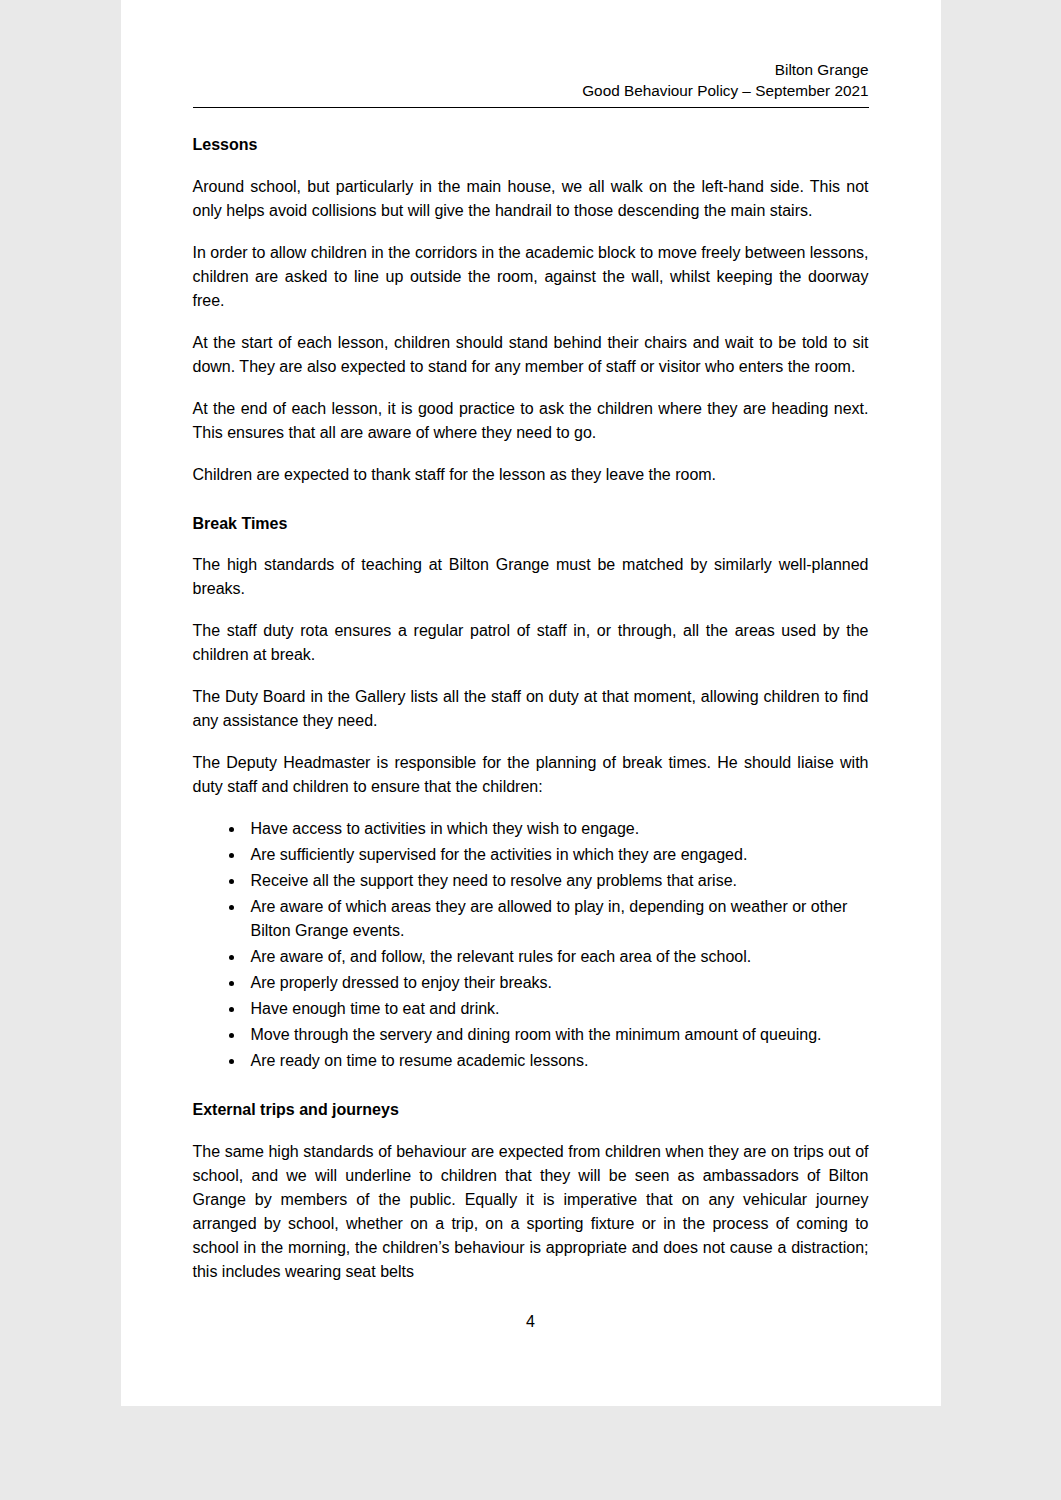Bilton Grange Good Behaviour Policy – September 2021
Lessons
Around school, but particularly in the main house, we all walk on the left-hand side. This not only helps avoid collisions but will give the handrail to those descending the main stairs.
In order to allow children in the corridors in the academic block to move freely between lessons, children are asked to line up outside the room, against the wall, whilst keeping the doorway free.
At the start of each lesson, children should stand behind their chairs and wait to be told to sit down. They are also expected to stand for any member of staff or visitor who enters the room.
At the end of each lesson, it is good practice to ask the children where they are heading next. This ensures that all are aware of where they need to go.
Children are expected to thank staff for the lesson as they leave the room.
Break Times
The high standards of teaching at Bilton Grange must be matched by similarly well-planned breaks.
The staff duty rota ensures a regular patrol of staff in, or through, all the areas used by the children at break.
The Duty Board in the Gallery lists all the staff on duty at that moment, allowing children to find any assistance they need.
The Deputy Headmaster is responsible for the planning of break times. He should liaise with duty staff and children to ensure that the children:
Have access to activities in which they wish to engage.
Are sufficiently supervised for the activities in which they are engaged.
Receive all the support they need to resolve any problems that arise.
Are aware of which areas they are allowed to play in, depending on weather or other Bilton Grange events.
Are aware of, and follow, the relevant rules for each area of the school.
Are properly dressed to enjoy their breaks.
Have enough time to eat and drink.
Move through the servery and dining room with the minimum amount of queuing.
Are ready on time to resume academic lessons.
External trips and journeys
The same high standards of behaviour are expected from children when they are on trips out of school, and we will underline to children that they will be seen as ambassadors of Bilton Grange by members of the public. Equally it is imperative that on any vehicular journey arranged by school, whether on a trip, on a sporting fixture or in the process of coming to school in the morning, the children’s behaviour is appropriate and does not cause a distraction; this includes wearing seat belts
4